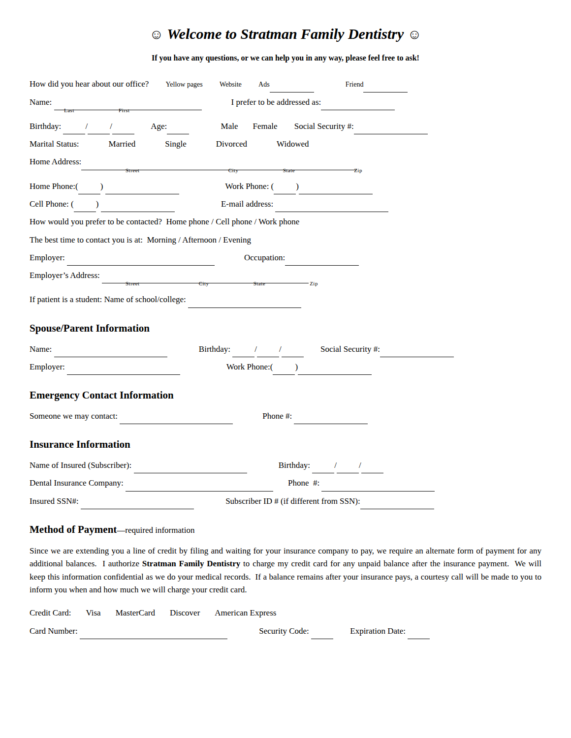☺ Welcome to Stratman Family Dentistry ☺
If you have any questions, or we can help you in any way, please feel free to ask!
How did you hear about our office? Yellow pages Website Ads Friend
Name: I prefer to be addressed as:
Last First
Birthday: / / Age: Male Female Social Security #:
Marital Status: Married Single Divorced Widowed
Home Address:
Street City State Zip
Home Phone:( ) Work Phone: ( )
Cell Phone: ( ) E-mail address:
How would you prefer to be contacted? Home phone / Cell phone / Work phone
The best time to contact you is at: Morning / Afternoon / Evening
Employer: Occupation:
Employer’s Address:
Street City State Zip
If patient is a student: Name of school/college:
Spouse/Parent Information
Name: Birthday: / / Social Security #:
Employer: Work Phone:( )
Emergency Contact Information
Someone we may contact: Phone #:
Insurance Information
Name of Insured (Subscriber): Birthday: / /
Dental Insurance Company: Phone #:
Insured SSN#: Subscriber ID # (if different from SSN):
Method of Payment—required information
Since we are extending you a line of credit by filing and waiting for your insurance company to pay, we require an alternate form of payment for any additional balances. I authorize Stratman Family Dentistry to charge my credit card for any unpaid balance after the insurance payment. We will keep this information confidential as we do your medical records. If a balance remains after your insurance pays, a courtesy call will be made to you to inform you when and how much we will charge your credit card.
Credit Card: Visa MasterCard Discover American Express
Card Number: Security Code: Expiration Date: